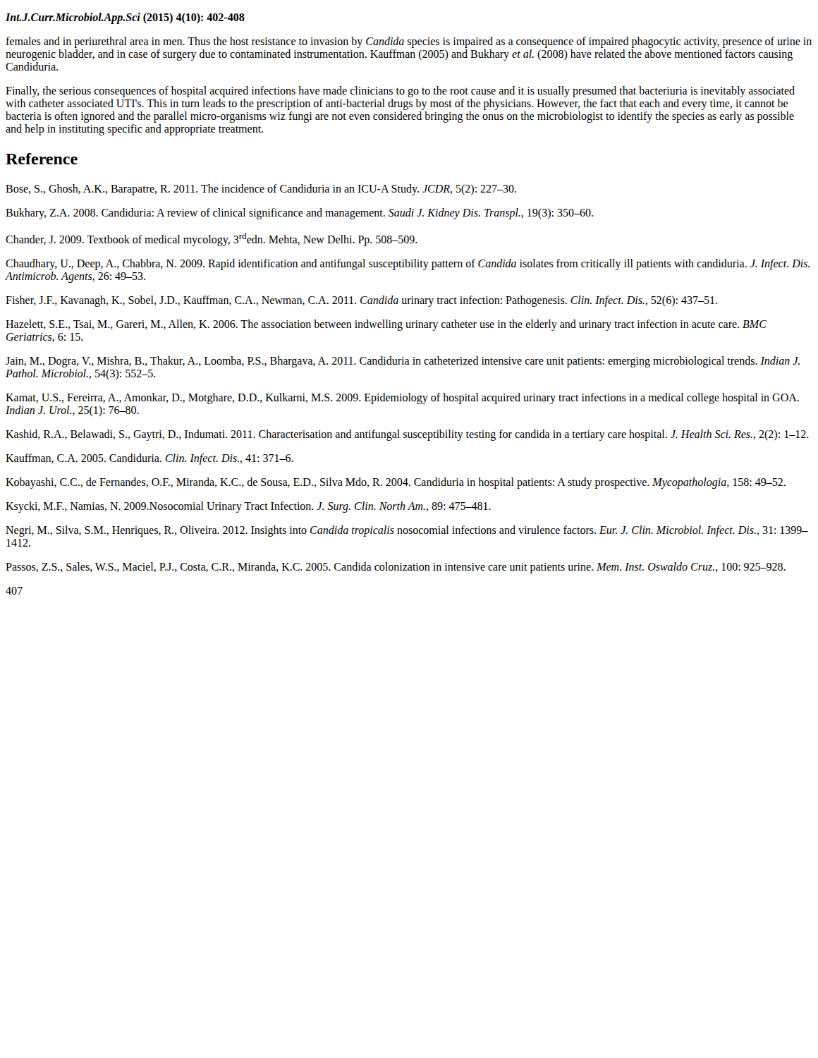Int.J.Curr.Microbiol.App.Sci (2015) 4(10): 402-408
females and in periurethral area in men. Thus the host resistance to invasion by Candida species is impaired as a consequence of impaired phagocytic activity, presence of urine in neurogenic bladder, and in case of surgery due to contaminated instrumentation. Kauffman (2005) and Bukhary et al. (2008) have related the above mentioned factors causing Candiduria.
Finally, the serious consequences of hospital acquired infections have made clinicians to go to the root cause and it is usually presumed that bacteriuria is inevitably associated with catheter associated UTI's. This in turn leads to the prescription of anti-bacterial drugs by most of the physicians. However, the fact that each and every time, it cannot be bacteria is often ignored and the parallel micro-organisms wiz fungi are not even considered bringing the onus on the microbiologist to identify the species as early as possible and help in instituting specific and appropriate treatment.
Reference
Bose, S., Ghosh, A.K., Barapatre, R. 2011. The incidence of Candiduria in an ICU-A Study. JCDR, 5(2): 227–30.
Bukhary, Z.A. 2008. Candiduria: A review of clinical significance and management. Saudi J. Kidney Dis. Transpl., 19(3): 350–60.
Chander, J. 2009. Textbook of medical mycology, 3rdedn. Mehta, New Delhi. Pp. 508–509.
Chaudhary, U., Deep, A., Chabbra, N. 2009. Rapid identification and antifungal susceptibility pattern of Candida isolates from critically ill patients with candiduria. J. Infect. Dis. Antimicrob. Agents, 26: 49–53.
Fisher, J.F., Kavanagh, K., Sobel, J.D., Kauffman, C.A., Newman, C.A. 2011. Candida urinary tract infection: Pathogenesis. Clin. Infect. Dis., 52(6): 437–51.
Hazelett, S.E., Tsai, M., Gareri, M., Allen, K. 2006. The association between indwelling urinary catheter use in the elderly and urinary tract infection in acute care. BMC Geriatrics, 6: 15.
Jain, M., Dogra, V., Mishra, B., Thakur, A., Loomba, P.S., Bhargava, A. 2011. Candiduria in catheterized intensive care unit patients: emerging microbiological trends. Indian J. Pathol. Microbiol., 54(3): 552–5.
Kamat, U.S., Fereirra, A., Amonkar, D., Motghare, D.D., Kulkarni, M.S. 2009. Epidemiology of hospital acquired urinary tract infections in a medical college hospital in GOA. Indian J. Urol., 25(1): 76–80.
Kashid, R.A., Belawadi, S., Gaytri, D., Indumati. 2011. Characterisation and antifungal susceptibility testing for candida in a tertiary care hospital. J. Health Sci. Res., 2(2): 1–12.
Kauffman, C.A. 2005. Candiduria. Clin. Infect. Dis., 41: 371–6.
Kobayashi, C.C., de Fernandes, O.F., Miranda, K.C., de Sousa, E.D., Silva Mdo, R. 2004. Candiduria in hospital patients: A study prospective. Mycopathologia, 158: 49–52.
Ksycki, M.F., Namias, N. 2009.Nosocomial Urinary Tract Infection. J. Surg. Clin. North Am., 89: 475–481.
Negri, M., Silva, S.M., Henriques, R., Oliveira. 2012. Insights into Candida tropicalis nosocomial infections and virulence factors. Eur. J. Clin. Microbiol. Infect. Dis., 31: 1399–1412.
Passos, Z.S., Sales, W.S., Maciel, P.J., Costa, C.R., Miranda, K.C. 2005. Candida colonization in intensive care unit patients urine. Mem. Inst. Oswaldo Cruz., 100: 925–928.
407